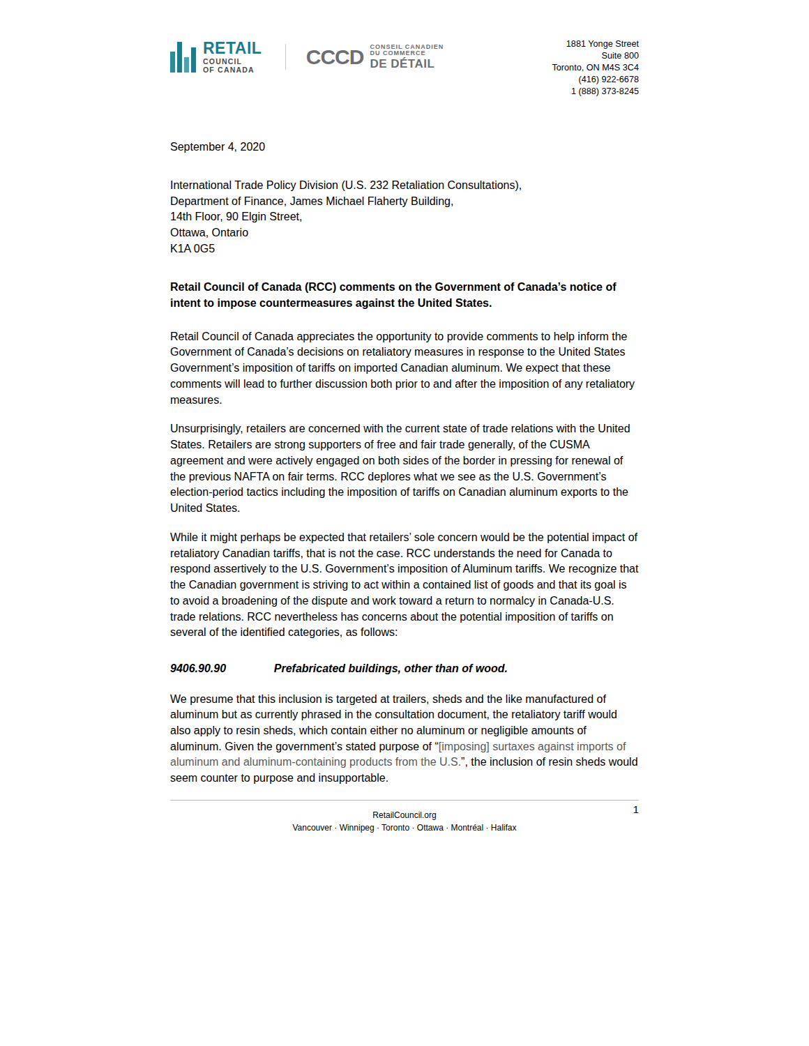RETAIL
COUNCIL
OF CANADA
CCCD
CONSEIL CANADIEN
DU COMMERCE
DE DÉTAIL
1881 Yonge Street
Suite 800
Toronto, ON M4S 3C4
(416) 922-6678
1 (888) 373-8245
September 4, 2020
International Trade Policy Division (U.S. 232 Retaliation Consultations),
Department of Finance, James Michael Flaherty Building,
14th Floor, 90 Elgin Street,
Ottawa, Ontario
K1A 0G5
Retail Council of Canada (RCC) comments on the Government of Canada’s notice of intent to impose countermeasures against the United States.
Retail Council of Canada appreciates the opportunity to provide comments to help inform the Government of Canada’s decisions on retaliatory measures in response to the United States Government’s imposition of tariffs on imported Canadian aluminum. We expect that these comments will lead to further discussion both prior to and after the imposition of any retaliatory measures.
Unsurprisingly, retailers are concerned with the current state of trade relations with the United States. Retailers are strong supporters of free and fair trade generally, of the CUSMA agreement and were actively engaged on both sides of the border in pressing for renewal of the previous NAFTA on fair terms. RCC deplores what we see as the U.S. Government’s election-period tactics including the imposition of tariffs on Canadian aluminum exports to the United States.
While it might perhaps be expected that retailers’ sole concern would be the potential impact of retaliatory Canadian tariffs, that is not the case. RCC understands the need for Canada to respond assertively to the U.S. Government’s imposition of Aluminum tariffs. We recognize that the Canadian government is striving to act within a contained list of goods and that its goal is to avoid a broadening of the dispute and work toward a return to normalcy in Canada-U.S. trade relations. RCC nevertheless has concerns about the potential imposition of tariffs on several of the identified categories, as follows:
9406.90.90 Prefabricated buildings, other than of wood.
We presume that this inclusion is targeted at trailers, sheds and the like manufactured of aluminum but as currently phrased in the consultation document, the retaliatory tariff would also apply to resin sheds, which contain either no aluminum or negligible amounts of aluminum. Given the government’s stated purpose of “[imposing] surtaxes against imports of aluminum and aluminum-containing products from the U.S.”, the inclusion of resin sheds would seem counter to purpose and insupportable.
1
RetailCouncil.org
Vancouver · Winnipeg · Toronto · Ottawa · Montréal · Halifax